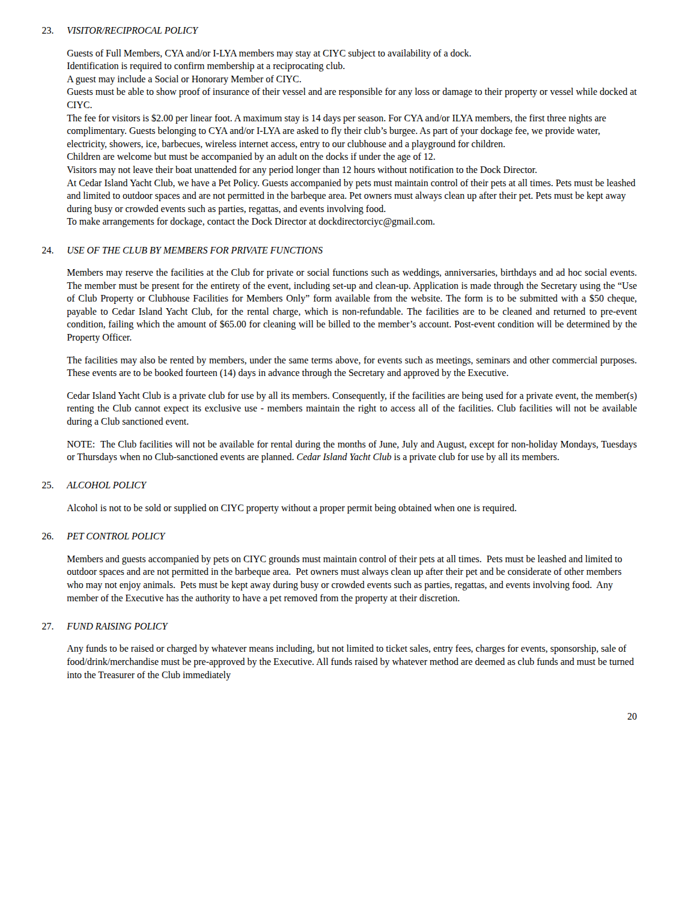Visitor/Reciprocal Policy
Guests of Full Members, CYA and/or I-LYA members may stay at CIYC subject to availability of a dock.
Identification is required to confirm membership at a reciprocating club.
A guest may include a Social or Honorary Member of CIYC.
Guests must be able to show proof of insurance of their vessel and are responsible for any loss or damage to their property or vessel while docked at CIYC.
The fee for visitors is $2.00 per linear foot. A maximum stay is 14 days per season. For CYA and/or ILYA members, the first three nights are complimentary. Guests belonging to CYA and/or I-LYA are asked to fly their club’s burgee. As part of your dockage fee, we provide water, electricity, showers, ice, barbecues, wireless internet access, entry to our clubhouse and a playground for children.
Children are welcome but must be accompanied by an adult on the docks if under the age of 12.
Visitors may not leave their boat unattended for any period longer than 12 hours without notification to the Dock Director.
At Cedar Island Yacht Club, we have a Pet Policy. Guests accompanied by pets must maintain control of their pets at all times. Pets must be leashed and limited to outdoor spaces and are not permitted in the barbeque area. Pet owners must always clean up after their pet. Pets must be kept away during busy or crowded events such as parties, regattas, and events involving food.
To make arrangements for dockage, contact the Dock Director at dockdirectorciyc@gmail.com.
Use of the Club by Members for Private Functions
Members may reserve the facilities at the Club for private or social functions such as weddings, anniversaries, birthdays and ad hoc social events. The member must be present for the entirety of the event, including set-up and clean-up. Application is made through the Secretary using the “Use of Club Property or Clubhouse Facilities for Members Only” form available from the website. The form is to be submitted with a $50 cheque, payable to Cedar Island Yacht Club, for the rental charge, which is non-refundable. The facilities are to be cleaned and returned to pre-event condition, failing which the amount of $65.00 for cleaning will be billed to the member’s account. Post-event condition will be determined by the Property Officer.
The facilities may also be rented by members, under the same terms above, for events such as meetings, seminars and other commercial purposes. These events are to be booked fourteen (14) days in advance through the Secretary and approved by the Executive.
Cedar Island Yacht Club is a private club for use by all its members. Consequently, if the facilities are being used for a private event, the member(s) renting the Club cannot expect its exclusive use - members maintain the right to access all of the facilities. Club facilities will not be available during a Club sanctioned event.
NOTE: The Club facilities will not be available for rental during the months of June, July and August, except for non-holiday Mondays, Tuesdays or Thursdays when no Club-sanctioned events are planned. Cedar Island Yacht Club is a private club for use by all its members.
Alcohol Policy
Alcohol is not to be sold or supplied on CIYC property without a proper permit being obtained when one is required.
Pet Control Policy
Members and guests accompanied by pets on CIYC grounds must maintain control of their pets at all times. Pets must be leashed and limited to outdoor spaces and are not permitted in the barbeque area. Pet owners must always clean up after their pet and be considerate of other members who may not enjoy animals. Pets must be kept away during busy or crowded events such as parties, regattas, and events involving food. Any member of the Executive has the authority to have a pet removed from the property at their discretion.
Fund Raising Policy
Any funds to be raised or charged by whatever means including, but not limited to ticket sales, entry fees, charges for events, sponsorship, sale of food/drink/merchandise must be pre-approved by the Executive. All funds raised by whatever method are deemed as club funds and must be turned into the Treasurer of the Club immediately
20